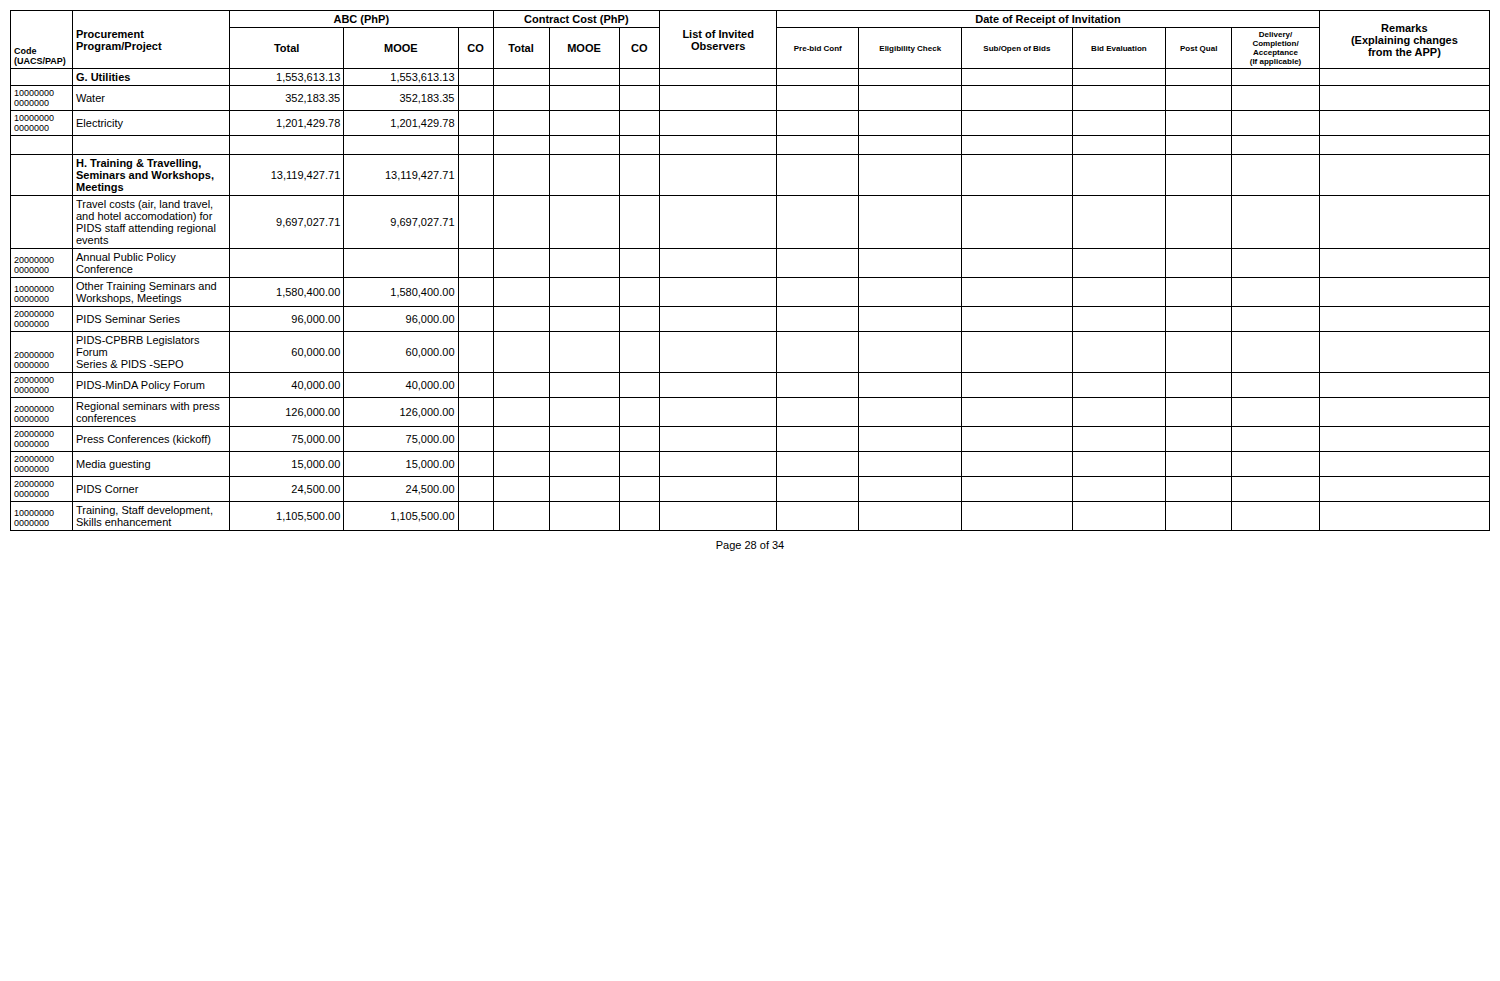| Code (UACS/PAP) | Procurement Program/Project | ABC (PhP) | Contract Cost (PhP) | List of Invited Observers | Date of Receipt of Invitation | Remarks (Explaining changes from the APP) |
| --- | --- | --- | --- | --- | --- | --- |
| Total | MOOE | CO | Total | MOOE | CO | Pre-bid Conf | Eligibility Check | Sub/Open of Bids | Bid Evaluation | Post Qual | Delivery/ Completion/ Acceptance (If applicable) |
| | G. Utilities | 1,553,613.13 | 1,553,613.13 | | | | | | | | | | | | |
| 10000000 0000000 | Water | 352,183.35 | 352,183.35 | | | | | | | | | | | | |
| 10000000 0000000 | Electricity | 1,201,429.78 | 1,201,429.78 | | | | | | | | | | | | |
| | H. Training & Travelling, Seminars and Workshops, Meetings | 13,119,427.71 | 13,119,427.71 | | | | | | | | | | | | |
| | Travel costs (air, land travel, and hotel accomodation) for PIDS staff attending regional events | 9,697,027.71 | 9,697,027.71 | | | | | | | | | | | | |
| 20000000 0000000 | Annual Public Policy Conference | | | | | | | | | | | | | | |
| 10000000 0000000 | Other Training Seminars and Workshops, Meetings | 1,580,400.00 | 1,580,400.00 | | | | | | | | | | | | |
| 20000000 0000000 | PIDS Seminar Series | 96,000.00 | 96,000.00 | | | | | | | | | | | | |
| 20000000 0000000 | PIDS-CPBRB Legislators Forum Series & PIDS -SEPO | 60,000.00 | 60,000.00 | | | | | | | | | | | | |
| 20000000 0000000 | PIDS-MinDA Policy Forum | 40,000.00 | 40,000.00 | | | | | | | | | | | | |
| 20000000 0000000 | Regional seminars with press conferences | 126,000.00 | 126,000.00 | | | | | | | | | | | | |
| 20000000 0000000 | Press Conferences (kickoff) | 75,000.00 | 75,000.00 | | | | | | | | | | | | |
| 20000000 0000000 | Media guesting | 15,000.00 | 15,000.00 | | | | | | | | | | | | |
| 20000000 0000000 | PIDS Corner | 24,500.00 | 24,500.00 | | | | | | | | | | | | |
| 10000000 0000000 | Training, Staff development, Skills enhancement | 1,105,500.00 | 1,105,500.00 | | | | | | | | | | | | |
Page 28 of 34